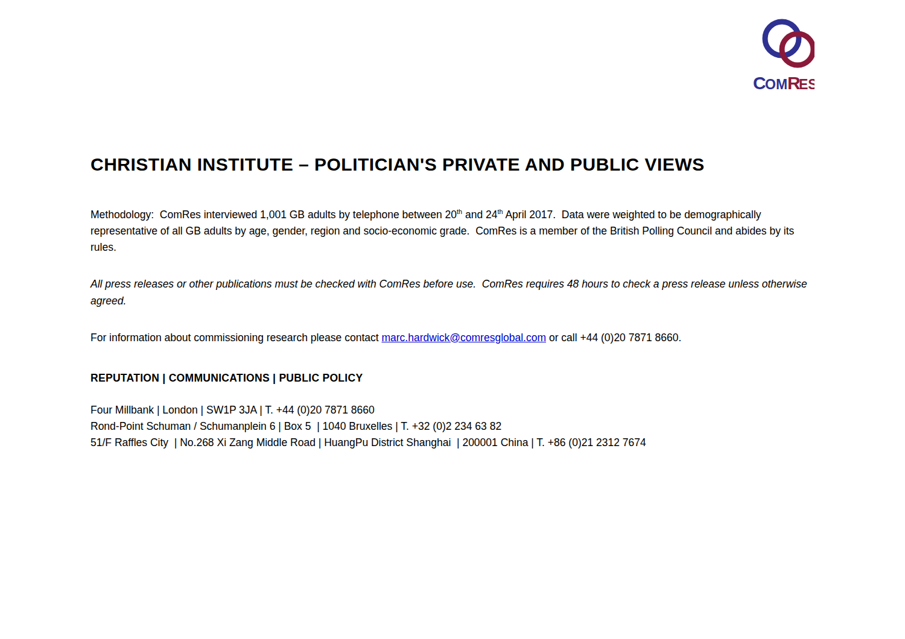C OM R ES
CHRISTIAN INSTITUTE – POLITICIAN'S PRIVATE AND PUBLIC VIEWS
Methodology: ComRes interviewed 1,001 GB adults by telephone between 20th and 24th April 2017. Data were weighted to be demographically representative of all GB adults by age, gender, region and socio-economic grade. ComRes is a member of the British Polling Council and abides by its rules.
All press releases or other publications must be checked with ComRes before use. ComRes requires 48 hours to check a press release unless otherwise agreed.
For information about commissioning research please contact marc.hardwick@comresglobal.com or call +44 (0)20 7871 8660.
REPUTATION | COMMUNICATIONS | PUBLIC POLICY
Four Millbank | London | SW1P 3JA | T. +44 (0)20 7871 8660
Rond-Point Schuman / Schumanplein 6 | Box 5 | 1040 Bruxelles | T. +32 (0)2 234 63 82
51/F Raffles City | No.268 Xi Zang Middle Road | HuangPu District Shanghai | 200001 China | T. +86 (0)21 2312 7674